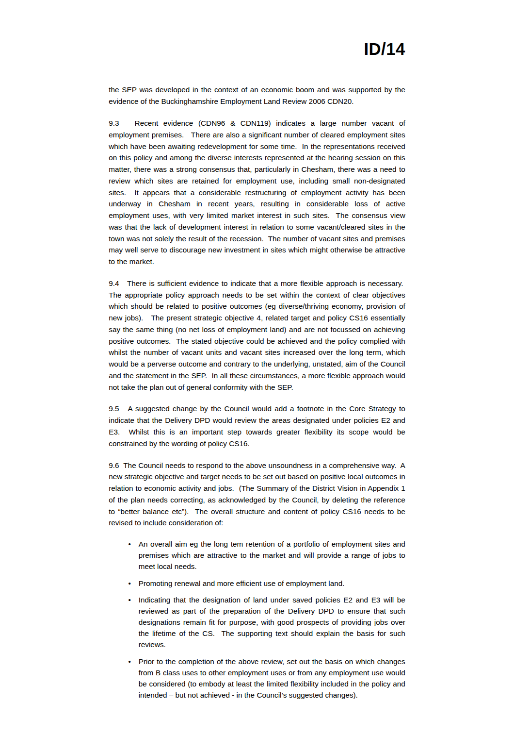ID/14
the SEP was developed in the context of an economic boom and was supported by the evidence of the Buckinghamshire Employment Land Review 2006 CDN20.
9.3 Recent evidence (CDN96 & CDN119) indicates a large number vacant of employment premises. There are also a significant number of cleared employment sites which have been awaiting redevelopment for some time. In the representations received on this policy and among the diverse interests represented at the hearing session on this matter, there was a strong consensus that, particularly in Chesham, there was a need to review which sites are retained for employment use, including small non-designated sites. It appears that a considerable restructuring of employment activity has been underway in Chesham in recent years, resulting in considerable loss of active employment uses, with very limited market interest in such sites. The consensus view was that the lack of development interest in relation to some vacant/cleared sites in the town was not solely the result of the recession. The number of vacant sites and premises may well serve to discourage new investment in sites which might otherwise be attractive to the market.
9.4 There is sufficient evidence to indicate that a more flexible approach is necessary. The appropriate policy approach needs to be set within the context of clear objectives which should be related to positive outcomes (eg diverse/thriving economy, provision of new jobs). The present strategic objective 4, related target and policy CS16 essentially say the same thing (no net loss of employment land) and are not focussed on achieving positive outcomes. The stated objective could be achieved and the policy complied with whilst the number of vacant units and vacant sites increased over the long term, which would be a perverse outcome and contrary to the underlying, unstated, aim of the Council and the statement in the SEP. In all these circumstances, a more flexible approach would not take the plan out of general conformity with the SEP.
9.5 A suggested change by the Council would add a footnote in the Core Strategy to indicate that the Delivery DPD would review the areas designated under policies E2 and E3. Whilst this is an important step towards greater flexibility its scope would be constrained by the wording of policy CS16.
9.6 The Council needs to respond to the above unsoundness in a comprehensive way. A new strategic objective and target needs to be set out based on positive local outcomes in relation to economic activity and jobs. (The Summary of the District Vision in Appendix 1 of the plan needs correcting, as acknowledged by the Council, by deleting the reference to “better balance etc”). The overall structure and content of policy CS16 needs to be revised to include consideration of:
An overall aim eg the long tem retention of a portfolio of employment sites and premises which are attractive to the market and will provide a range of jobs to meet local needs.
Promoting renewal and more efficient use of employment land.
Indicating that the designation of land under saved policies E2 and E3 will be reviewed as part of the preparation of the Delivery DPD to ensure that such designations remain fit for purpose, with good prospects of providing jobs over the lifetime of the CS. The supporting text should explain the basis for such reviews.
Prior to the completion of the above review, set out the basis on which changes from B class uses to other employment uses or from any employment use would be considered (to embody at least the limited flexibility included in the policy and intended – but not achieved - in the Council’s suggested changes).